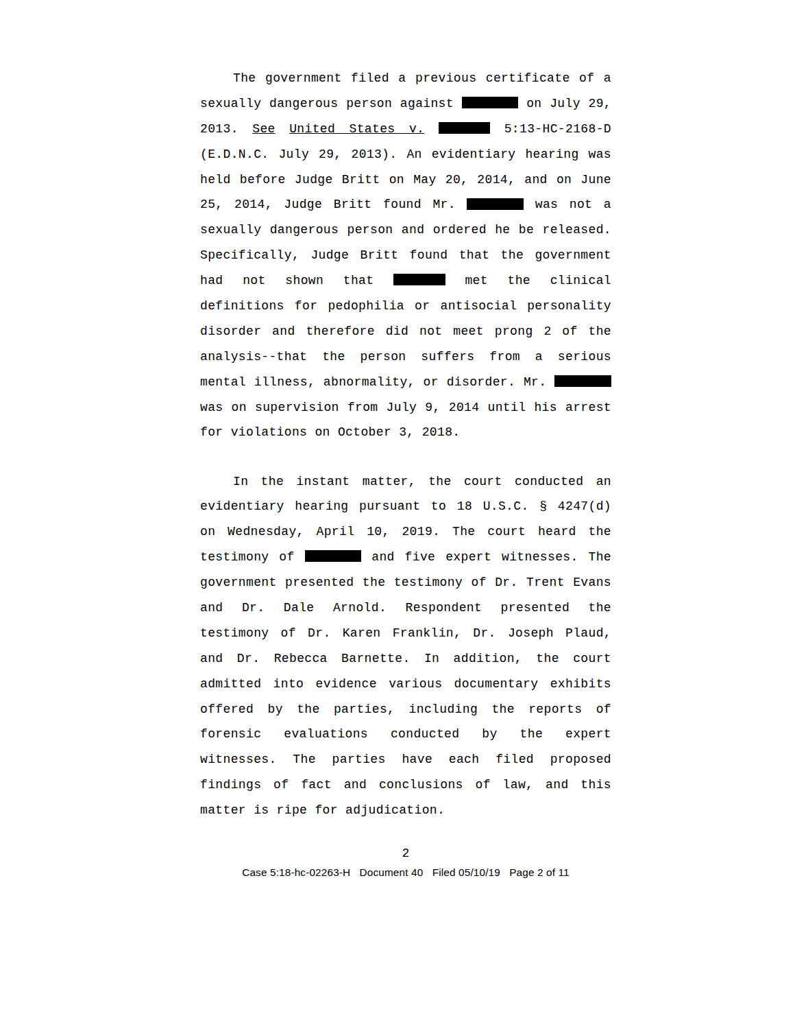The government filed a previous certificate of a sexually dangerous person against on July 29, 2013. See United States v. 5:13-HC-2168-D (E.D.N.C. July 29, 2013). An evidentiary hearing was held before Judge Britt on May 20, 2014, and on June 25, 2014, Judge Britt found Mr. was not a sexually dangerous person and ordered he be released. Specifically, Judge Britt found that the government had not shown that met the clinical definitions for pedophilia or antisocial personality disorder and therefore did not meet prong 2 of the analysis--that the person suffers from a serious mental illness, abnormality, or disorder. Mr. was on supervision from July 9, 2014 until his arrest for violations on October 3, 2018.
In the instant matter, the court conducted an evidentiary hearing pursuant to 18 U.S.C. § 4247(d) on Wednesday, April 10, 2019. The court heard the testimony of and five expert witnesses. The government presented the testimony of Dr. Trent Evans and Dr. Dale Arnold. Respondent presented the testimony of Dr. Karen Franklin, Dr. Joseph Plaud, and Dr. Rebecca Barnette. In addition, the court admitted into evidence various documentary exhibits offered by the parties, including the reports of forensic evaluations conducted by the expert witnesses. The parties have each filed proposed findings of fact and conclusions of law, and this matter is ripe for adjudication.
2
Case 5:18-hc-02263-H Document 40 Filed 05/10/19 Page 2 of 11